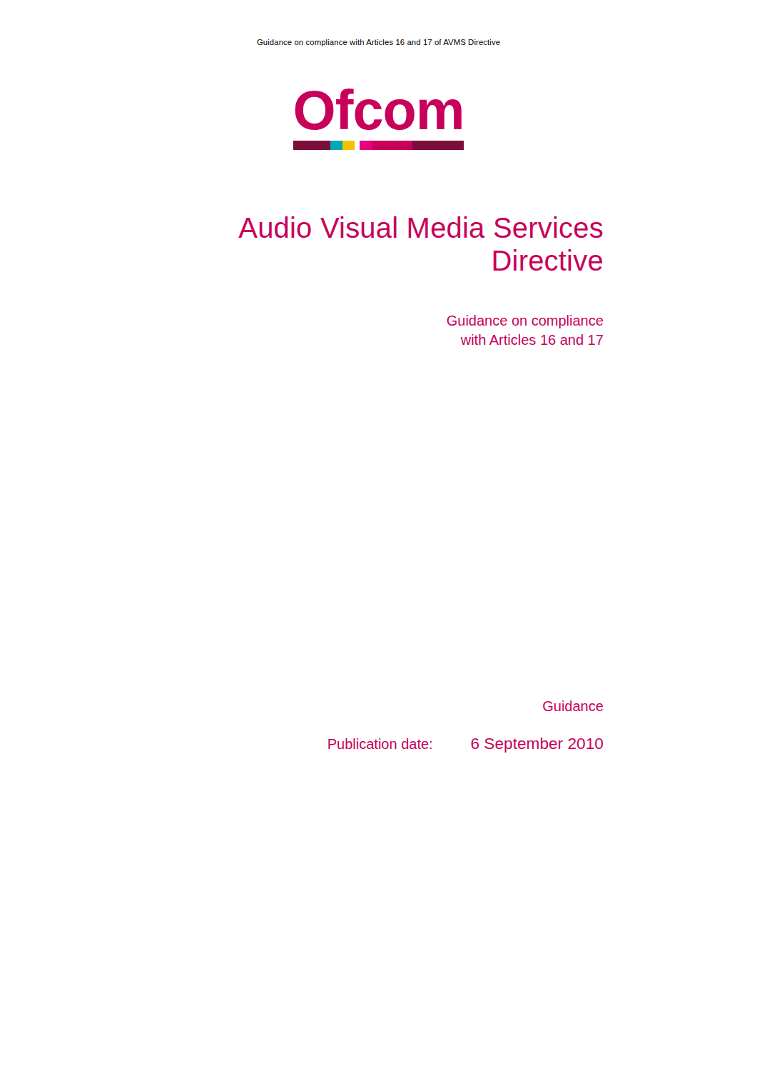Guidance on compliance with Articles 16 and 17 of AVMS Directive
Ofcom
Audio Visual Media Services
Directive
Guidance on compliance
with Articles 16 and 17
Guidance
Publication date: 6 September 2010